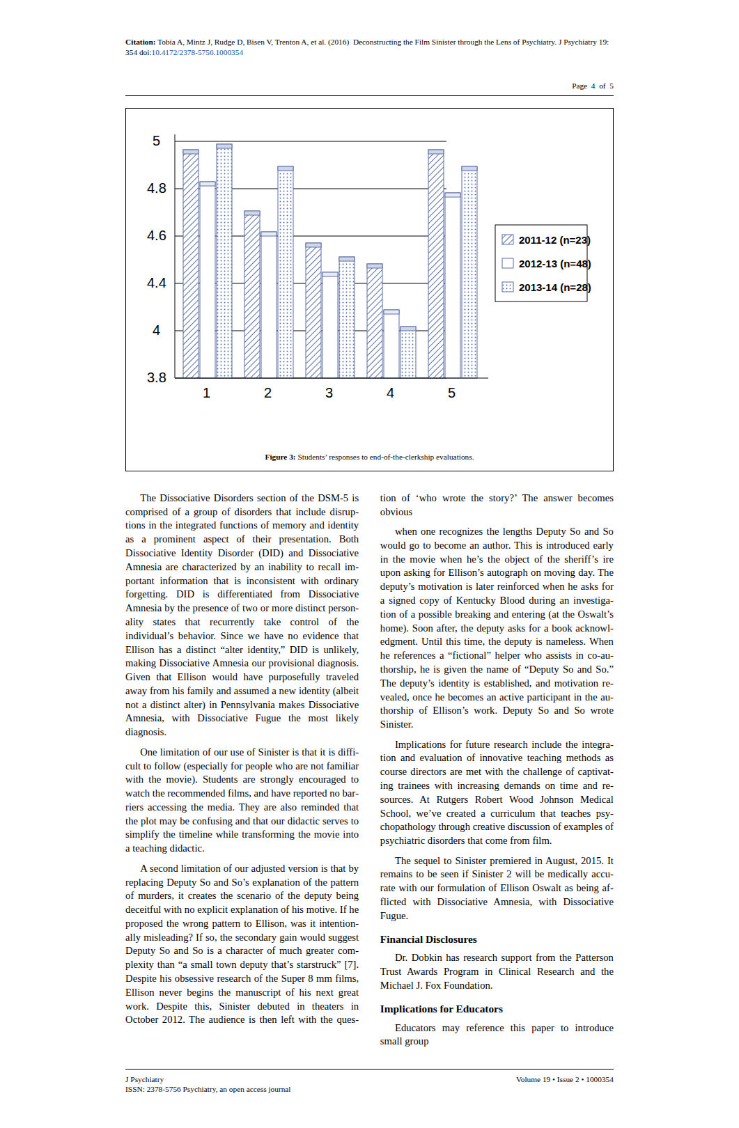Citation: Tobia A, Mintz J, Rudge D, Bisen V, Trenton A, et al. (2016) Deconstructing the Film Sinister through the Lens of Psychiatry. J Psychiatry 19: 354 doi:10.4172/2378-5756.1000354
Page 4 of 5
5 4.8 4.6 4.4 4 3.8 1 2 3 4 5 2011-12 (n=23) 2012-13 (n=48) 2013-14 (n=28)
Figure 3: Students’ responses to end-of-the-clerkship evaluations.
The Dissociative Disorders section of the DSM-5 is comprised of a group of disorders that include disruptions in the integrated functions of memory and identity as a prominent aspect of their presentation. Both Dissociative Identity Disorder (DID) and Dissociative Amnesia are characterized by an inability to recall important information that is inconsistent with ordinary forgetting. DID is differentiated from Dissociative Amnesia by the presence of two or more distinct personality states that recurrently take control of the individual’s behavior. Since we have no evidence that Ellison has a distinct “alter identity,” DID is unlikely, making Dissociative Amnesia our provisional diagnosis. Given that Ellison would have purposefully traveled away from his family and assumed a new identity (albeit not a distinct alter) in Pennsylvania makes Dissociative Amnesia, with Dissociative Fugue the most likely diagnosis.
One limitation of our use of Sinister is that it is difficult to follow (especially for people who are not familiar with the movie). Students are strongly encouraged to watch the recommended films, and have reported no barriers accessing the media. They are also reminded that the plot may be confusing and that our didactic serves to simplify the timeline while transforming the movie into a teaching didactic.
A second limitation of our adjusted version is that by replacing Deputy So and So’s explanation of the pattern of murders, it creates the scenario of the deputy being deceitful with no explicit explanation of his motive. If he proposed the wrong pattern to Ellison, was it intentionally misleading? If so, the secondary gain would suggest Deputy So and So is a character of much greater complexity than “a small town deputy that’s starstruck” [7]. Despite his obsessive research of the Super 8 mm films, Ellison never begins the manuscript of his next great work. Despite this, Sinister debuted in theaters in October 2012. The audience is then left with the question of ‘who wrote the story?’ The answer becomes obvious
when one recognizes the lengths Deputy So and So would go to become an author. This is introduced early in the movie when he’s the object of the sheriff’s ire upon asking for Ellison’s autograph on moving day. The deputy’s motivation is later reinforced when he asks for a signed copy of Kentucky Blood during an investigation of a possible breaking and entering (at the Oswalt’s home). Soon after, the deputy asks for a book acknowledgment. Until this time, the deputy is nameless. When he references a “fictional” helper who assists in co-authorship, he is given the name of “Deputy So and So.” The deputy’s identity is established, and motivation revealed, once he becomes an active participant in the authorship of Ellison’s work. Deputy So and So wrote Sinister.
Implications for future research include the integration and evaluation of innovative teaching methods as course directors are met with the challenge of captivating trainees with increasing demands on time and resources. At Rutgers Robert Wood Johnson Medical School, we’ve created a curriculum that teaches psychopathology through creative discussion of examples of psychiatric disorders that come from film.
The sequel to Sinister premiered in August, 2015. It remains to be seen if Sinister 2 will be medically accurate with our formulation of Ellison Oswalt as being afflicted with Dissociative Amnesia, with Dissociative Fugue.
Financial Disclosures
Dr. Dobkin has research support from the Patterson Trust Awards Program in Clinical Research and the Michael J. Fox Foundation.
Implications for Educators
Educators may reference this paper to introduce small group
J Psychiatry
ISSN: 2378-5756 Psychiatry, an open access journal
Volume 19 • Issue 2 • 1000354